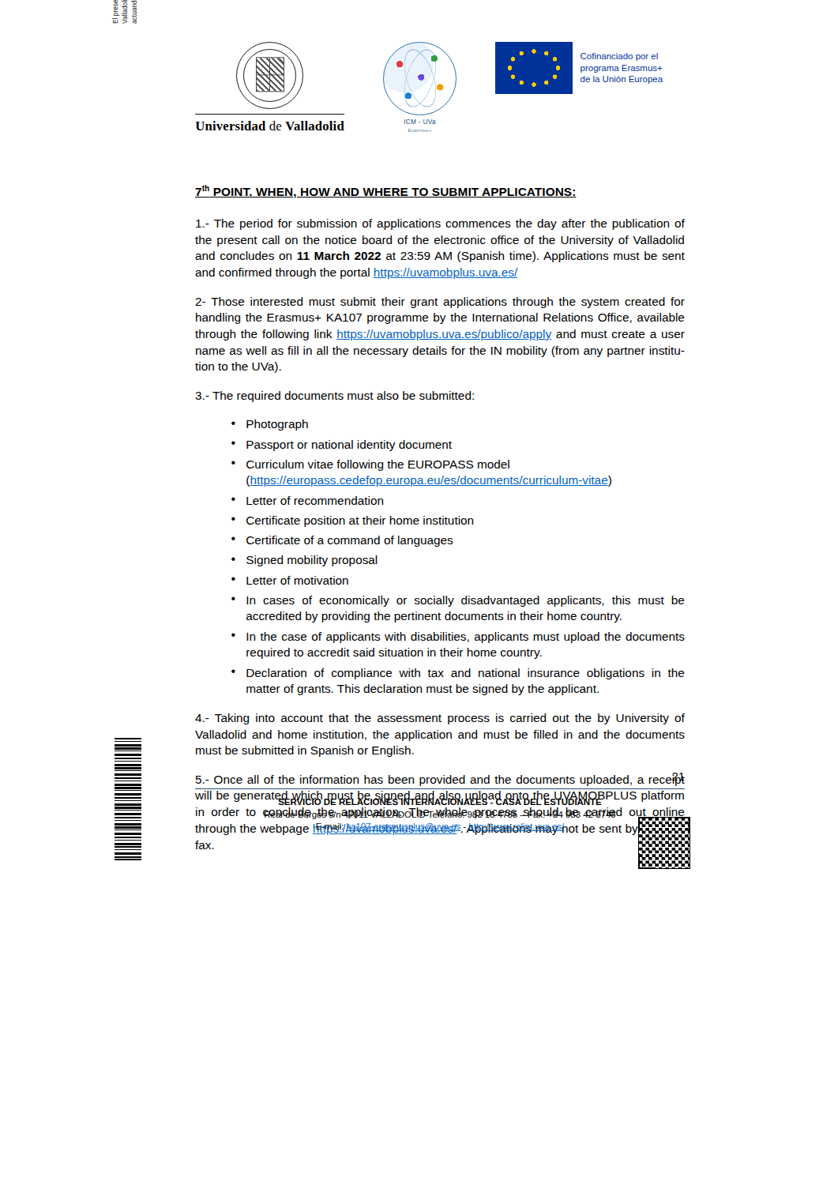El presente documento ha sido firmado en virtud de la ley vigente en materia de firma electrónica. El C.V.D. asignado es: 017F-1DAE-D8FA*017B-4632.Para cotejar el presente con su original electrónico acceda a la Sede Electrónica de la Universidad de Valladolid, y a través del servicio de Verificación de Firma introduzca el presente C.V.D. El documento resultante en su interfaz WEB deberá ser exactamente igual al presente. El/los firmante/s de este documento es/son: PALOMA CASTRO PRIETO actuando como: VICERRECTORA DE INTERNACIONALIZACIÓN a fecha: 21/02/2022 20:01:42. Expediente nº: TABLON-2022-310
Universidad de Valladolid
ICM - UVaErasmus+
Cofinanciado por el
programa Erasmus+
de la Unión Europea
7th POINT. WHEN, HOW AND WHERE TO SUBMIT APPLICATIONS:
1.- The period for submission of applications commences the day after the publication of the present call on the notice board of the electronic office of the University of Valladolid and concludes on 11 March 2022 at 23:59 AM (Spanish time). Applications must be sent and confirmed through the portal https://uvamobplus.uva.es/
2- Those interested must submit their grant applications through the system created for handling the Erasmus+ KA107 programme by the International Relations Office, available through the following link https://uvamobplus.uva.es/publico/apply and must create a user name as well as fill in all the necessary details for the IN mobility (from any partner institution to the UVa).
3.- The required documents must also be submitted:
Photograph
Passport or national identity document
Curriculum vitae following the EUROPASS model (https://europass.cedefop.europa.eu/es/documents/curriculum-vitae)
Letter of recommendation
Certificate position at their home institution
Certificate of a command of languages
Signed mobility proposal
Letter of motivation
In cases of economically or socially disadvantaged applicants, this must be accredited by providing the pertinent documents in their home country.
In the case of applicants with disabilities, applicants must upload the documents required to accredit said situation in their home country.
Declaration of compliance with tax and national insurance obligations in the matter of grants. This declaration must be signed by the applicant.
4.- Taking into account that the assessment process is carried out the by University of Valladolid and home institution, the application and must be filled in and the documents must be submitted in Spanish or English.
5.- Once all of the information has been provided and the documents uploaded, a receipt will be generated which must be signed and also upload onto the UVAMOBPLUS platform in order to conclude the application. The whole process should be carried out online through the webpage https://uvamobplus.uva.es/ . Applications may not be sent by email or fax.
21
SERVICIO DE RELACIONES INTERNACIONALES - CASA DEL ESTUDIANTE
Real de Burgos s/n 47011 VALLADOLID Teléfono: 983 18 4785 – Fax: +34 983 42 3748
E-mail: ka107.erasmusplus@uva.es - http://www.relint.uva.es/